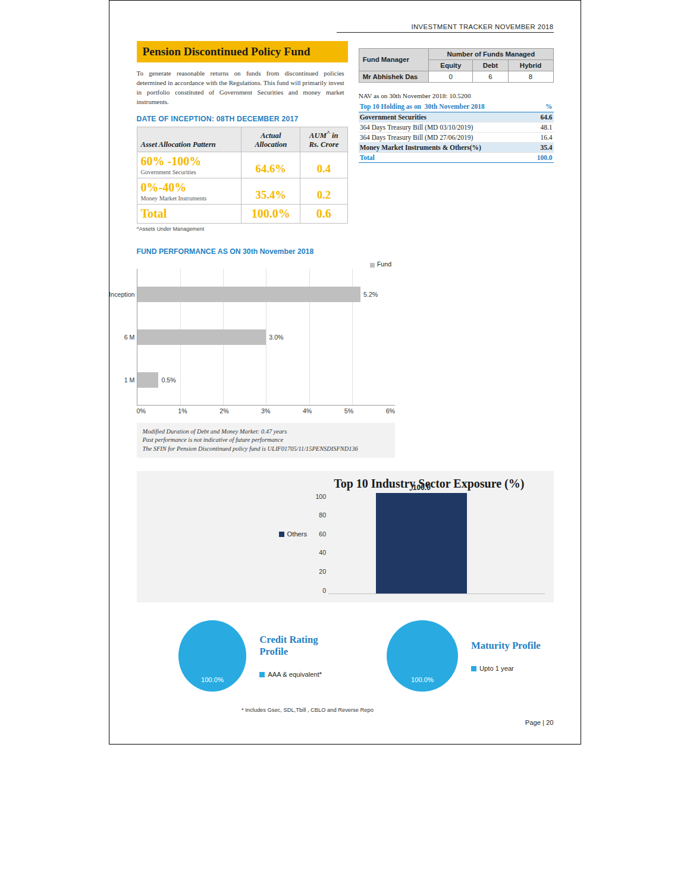INVESTMENT TRACKER NOVEMBER 2018
Pension Discontinued Policy Fund
To generate reasonable returns on funds from discontinued policies determined in accordance with the Regulations. This fund will primarily invest in portfolio constituted of Government Securities and money market instruments.
DATE OF INCEPTION: 08TH DECEMBER 2017
| Asset Allocation Pattern | Actual Allocation | AUM ^ in Rs. Crore |
| --- | --- | --- |
| 60% -100% Government Securities | 64.6% | 0.4 |
| 0%-40% Money Market Instruments | 35.4% | 0.2 |
| Total | 100.0% | 0.6 |
^Assets Under Management
| Fund Manager | Number of Funds Managed |
| Equity | Debt | Hybrid |
| Mr Abhishek Das | 0 | 6 | 8 |
NAV as on 30th November 2018: 10.5200
| Top 10 Holding as on 30th November 2018 | % |
| --- | --- |
| Government Securities | 64.6 |
| 364 Days Treasury Bill (MD 03/10/2019) | 48.1 |
| 364 Days Treasury Bill (MD 27/06/2019) | 16.4 |
| Money Market Instruments & Others(%) | 35.4 |
| Total | 100.0 |
FUND PERFORMANCE AS ON 30th November 2018
Fund
Inception
5.2%
6 M
3.0%
1 M
0.5%
0% 1% 2% 3% 4% 5% 6%
Modified Duration of Debt and Money Market: 0.47 years
Past performance is not indicative of future performance
The SFIN for Pension Discontinued policy fund is ULIF01705/11/15PENSDISFND136
Others
Top 10 Industry Sector Exposure (%)
100
80
60
40
20
0
100.0
100.0%
Credit Rating Profile
AAA & equivalent*
100.0%
Maturity Profile
Upto 1 year
* Includes Gsec, SDL,Tbill , CBLO and Reverse Repo
Page | 20